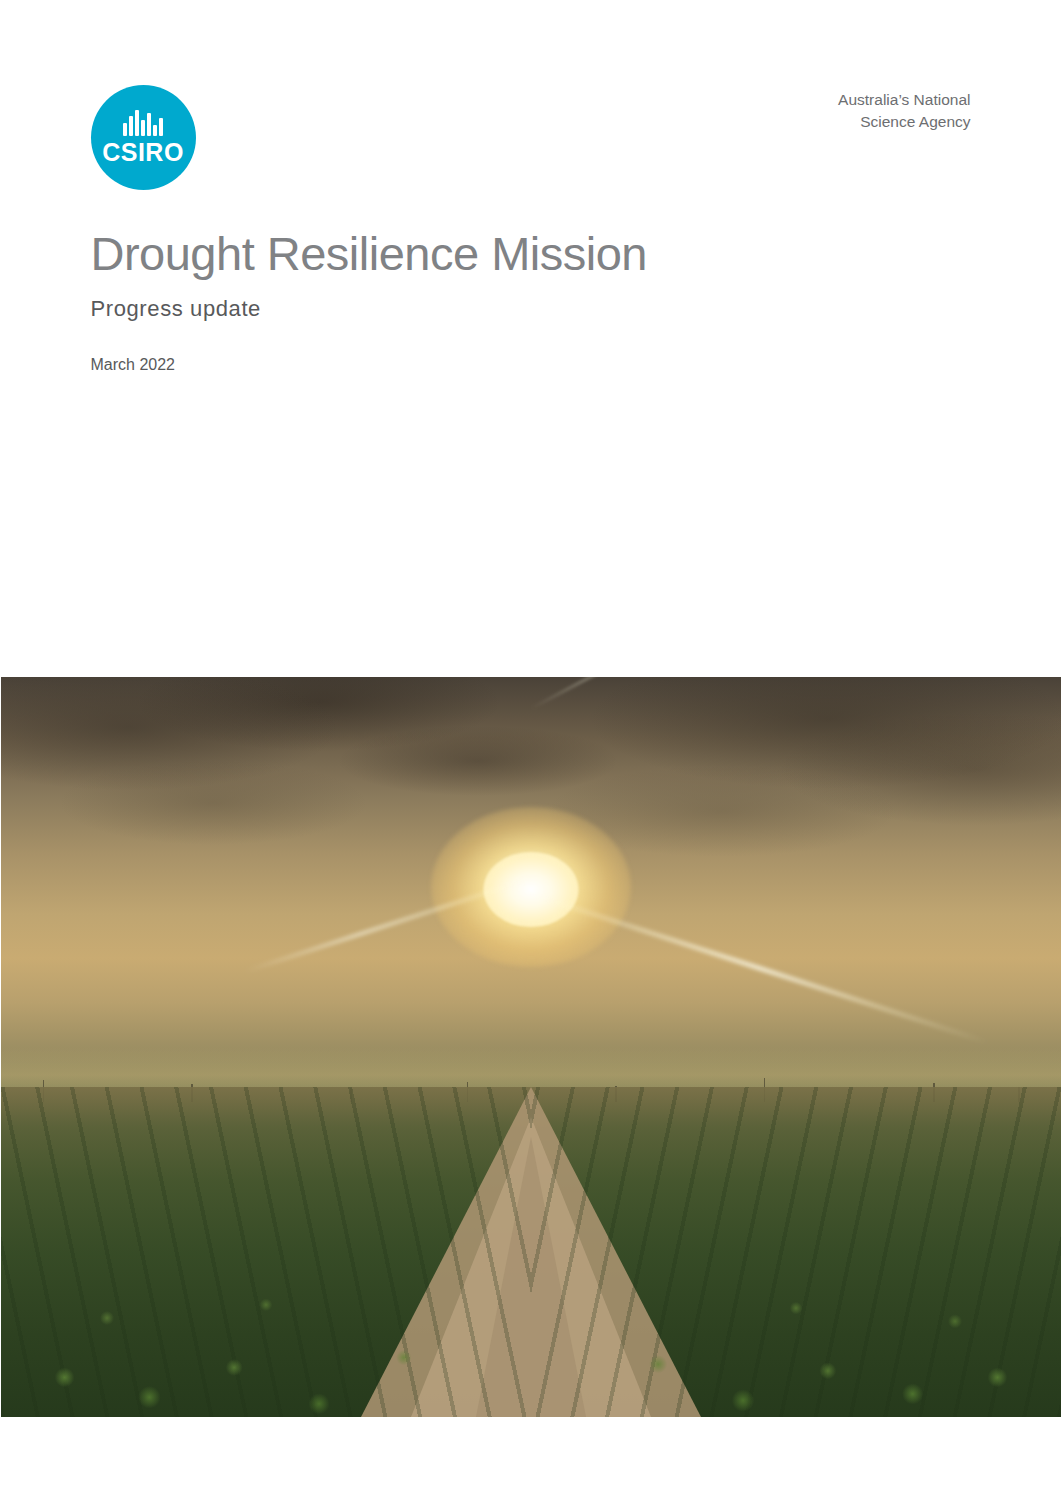CSIRO
Australia’s National
Science Agency
Drought Resilience Mission
Progress update
March 2022